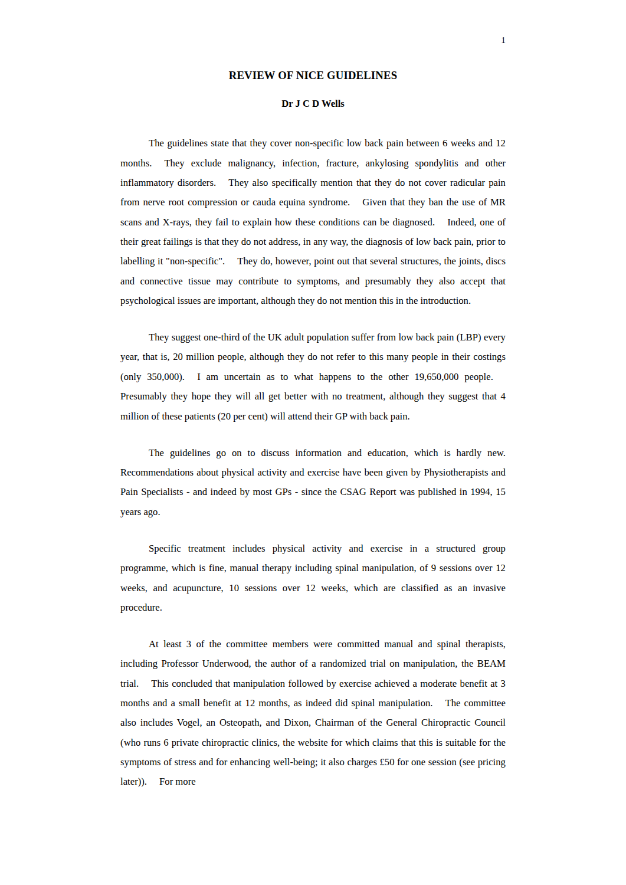1
REVIEW OF NICE GUIDELINES
Dr J C D Wells
The guidelines state that they cover non-specific low back pain between 6 weeks and 12 months. They exclude malignancy, infection, fracture, ankylosing spondylitis and other inflammatory disorders. They also specifically mention that they do not cover radicular pain from nerve root compression or cauda equina syndrome. Given that they ban the use of MR scans and X-rays, they fail to explain how these conditions can be diagnosed. Indeed, one of their great failings is that they do not address, in any way, the diagnosis of low back pain, prior to labelling it "non-specific". They do, however, point out that several structures, the joints, discs and connective tissue may contribute to symptoms, and presumably they also accept that psychological issues are important, although they do not mention this in the introduction.
They suggest one-third of the UK adult population suffer from low back pain (LBP) every year, that is, 20 million people, although they do not refer to this many people in their costings (only 350,000). I am uncertain as to what happens to the other 19,650,000 people. Presumably they hope they will all get better with no treatment, although they suggest that 4 million of these patients (20 per cent) will attend their GP with back pain.
The guidelines go on to discuss information and education, which is hardly new. Recommendations about physical activity and exercise have been given by Physiotherapists and Pain Specialists - and indeed by most GPs - since the CSAG Report was published in 1994, 15 years ago.
Specific treatment includes physical activity and exercise in a structured group programme, which is fine, manual therapy including spinal manipulation, of 9 sessions over 12 weeks, and acupuncture, 10 sessions over 12 weeks, which are classified as an invasive procedure.
At least 3 of the committee members were committed manual and spinal therapists, including Professor Underwood, the author of a randomized trial on manipulation, the BEAM trial. This concluded that manipulation followed by exercise achieved a moderate benefit at 3 months and a small benefit at 12 months, as indeed did spinal manipulation. The committee also includes Vogel, an Osteopath, and Dixon, Chairman of the General Chiropractic Council (who runs 6 private chiropractic clinics, the website for which claims that this is suitable for the symptoms of stress and for enhancing well-being; it also charges £50 for one session (see pricing later)). For more